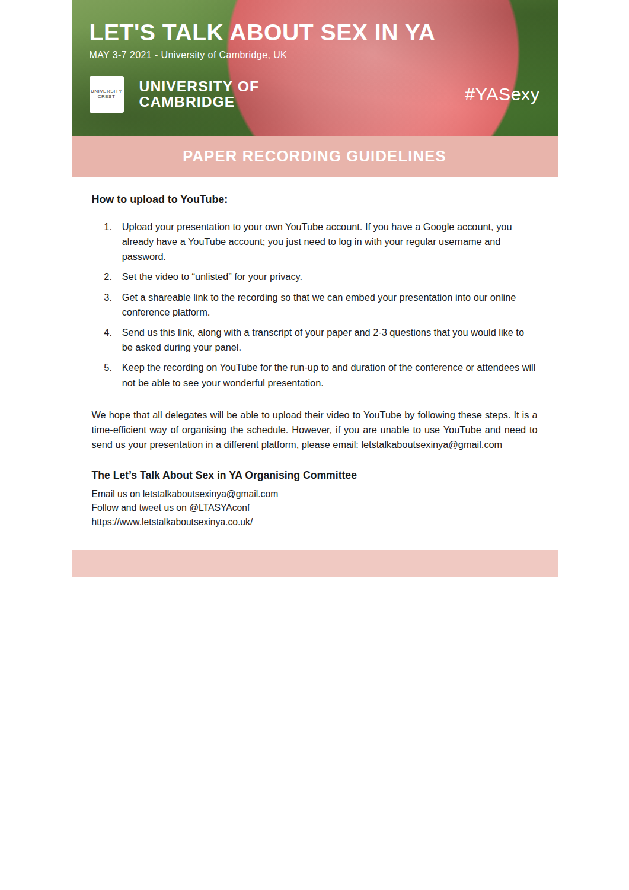Let's Talk About Sex in YA
MAY 3-7 2021 - University of Cambridge, UK
UNIVERSITY
CREST
University of
Cambridge
#YASexy
Paper Recording Guidelines
How to upload to YouTube:
Upload your presentation to your own YouTube account. If you have a Google account, you already have a YouTube account; you just need to log in with your regular username and password.
Set the video to “unlisted” for your privacy.
Get a shareable link to the recording so that we can embed your presentation into our online conference platform.
Send us this link, along with a transcript of your paper and 2-3 questions that you would like to be asked during your panel.
Keep the recording on YouTube for the run-up to and duration of the conference or attendees will not be able to see your wonderful presentation.
We hope that all delegates will be able to upload their video to YouTube by following these steps. It is a time-efficient way of organising the schedule. However, if you are unable to use YouTube and need to send us your presentation in a different platform, please email: letstalkaboutsexinya@gmail.com
The Let’s Talk About Sex in YA Organising Committee
Email us on letstalkaboutsexinya@gmail.com
Follow and tweet us on @LTASYAconf
https://www.letstalkaboutsexinya.co.uk/